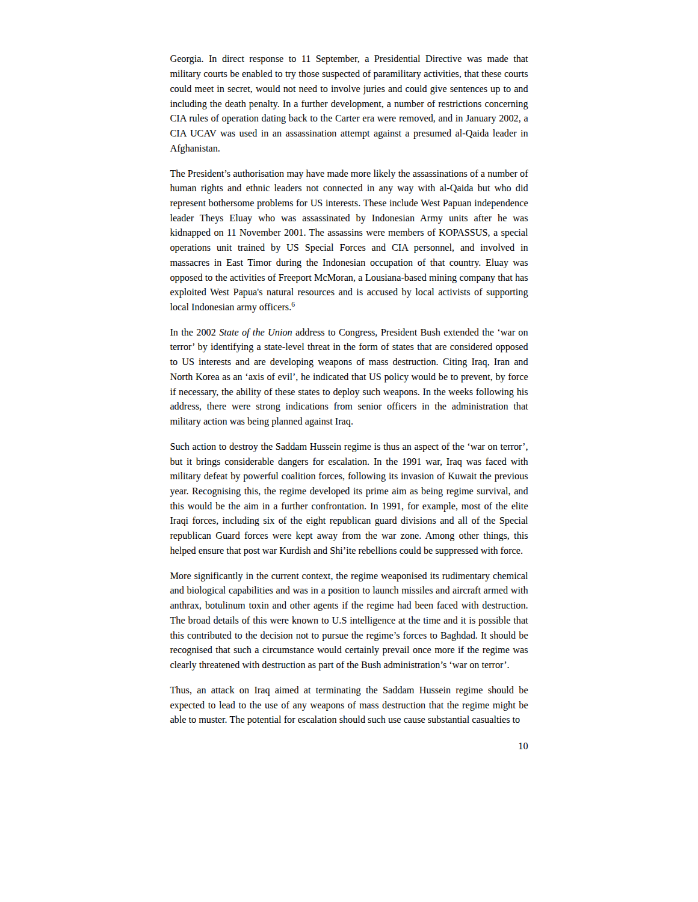Georgia. In direct response to 11 September, a Presidential Directive was made that military courts be enabled to try those suspected of paramilitary activities, that these courts could meet in secret, would not need to involve juries and could give sentences up to and including the death penalty. In a further development, a number of restrictions concerning CIA rules of operation dating back to the Carter era were removed, and in January 2002, a CIA UCAV was used in an assassination attempt against a presumed al-Qaida leader in Afghanistan.
The President’s authorisation may have made more likely the assassinations of a number of human rights and ethnic leaders not connected in any way with al-Qaida but who did represent bothersome problems for US interests. These include West Papuan independence leader Theys Eluay who was assassinated by Indonesian Army units after he was kidnapped on 11 November 2001. The assassins were members of KOPASSUS, a special operations unit trained by US Special Forces and CIA personnel, and involved in massacres in East Timor during the Indonesian occupation of that country. Eluay was opposed to the activities of Freeport McMoran, a Lousiana-based mining company that has exploited West Papua's natural resources and is accused by local activists of supporting local Indonesian army officers.6
In the 2002 State of the Union address to Congress, President Bush extended the ‘war on terror’ by identifying a state-level threat in the form of states that are considered opposed to US interests and are developing weapons of mass destruction. Citing Iraq, Iran and North Korea as an ‘axis of evil’, he indicated that US policy would be to prevent, by force if necessary, the ability of these states to deploy such weapons. In the weeks following his address, there were strong indications from senior officers in the administration that military action was being planned against Iraq.
Such action to destroy the Saddam Hussein regime is thus an aspect of the ‘war on terror’, but it brings considerable dangers for escalation. In the 1991 war, Iraq was faced with military defeat by powerful coalition forces, following its invasion of Kuwait the previous year. Recognising this, the regime developed its prime aim as being regime survival, and this would be the aim in a further confrontation. In 1991, for example, most of the elite Iraqi forces, including six of the eight republican guard divisions and all of the Special republican Guard forces were kept away from the war zone. Among other things, this helped ensure that post war Kurdish and Shi’ite rebellions could be suppressed with force.
More significantly in the current context, the regime weaponised its rudimentary chemical and biological capabilities and was in a position to launch missiles and aircraft armed with anthrax, botulinum toxin and other agents if the regime had been faced with destruction. The broad details of this were known to U.S intelligence at the time and it is possible that this contributed to the decision not to pursue the regime’s forces to Baghdad. It should be recognised that such a circumstance would certainly prevail once more if the regime was clearly threatened with destruction as part of the Bush administration’s ‘war on terror’.
Thus, an attack on Iraq aimed at terminating the Saddam Hussein regime should be expected to lead to the use of any weapons of mass destruction that the regime might be able to muster. The potential for escalation should such use cause substantial casualties to
10